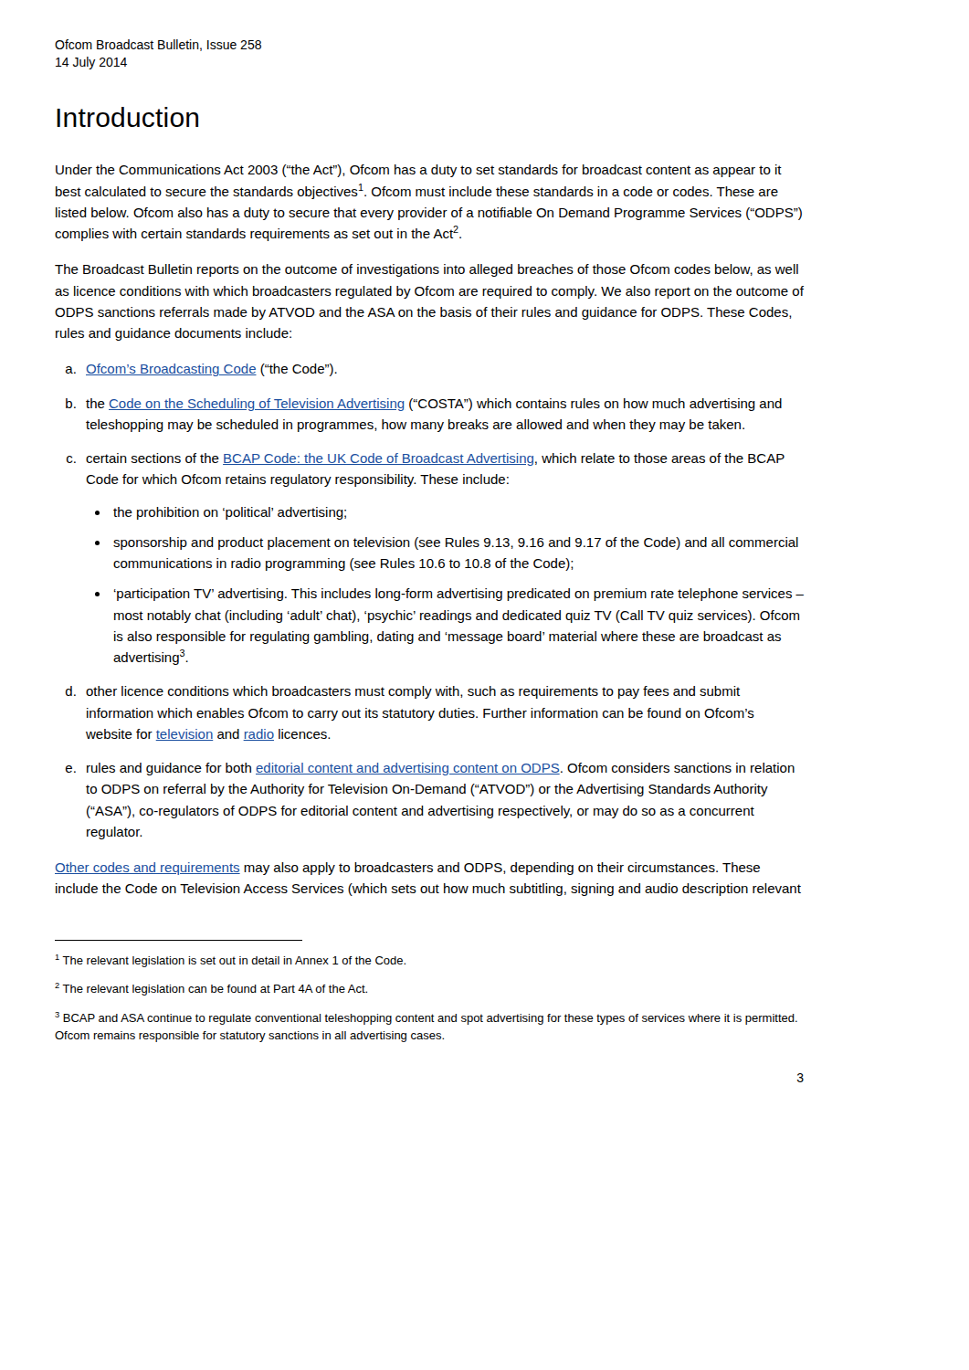Ofcom Broadcast Bulletin, Issue 258
14 July 2014
Introduction
Under the Communications Act 2003 (“the Act”), Ofcom has a duty to set standards for broadcast content as appear to it best calculated to secure the standards objectives1. Ofcom must include these standards in a code or codes. These are listed below. Ofcom also has a duty to secure that every provider of a notifiable On Demand Programme Services (“ODPS”) complies with certain standards requirements as set out in the Act2.
The Broadcast Bulletin reports on the outcome of investigations into alleged breaches of those Ofcom codes below, as well as licence conditions with which broadcasters regulated by Ofcom are required to comply. We also report on the outcome of ODPS sanctions referrals made by ATVOD and the ASA on the basis of their rules and guidance for ODPS. These Codes, rules and guidance documents include:
Ofcom’s Broadcasting Code (“the Code”).
the Code on the Scheduling of Television Advertising (“COSTA”) which contains rules on how much advertising and teleshopping may be scheduled in programmes, how many breaks are allowed and when they may be taken.
certain sections of the BCAP Code: the UK Code of Broadcast Advertising, which relate to those areas of the BCAP Code for which Ofcom retains regulatory responsibility. These include:
the prohibition on ‘political’ advertising;
sponsorship and product placement on television (see Rules 9.13, 9.16 and 9.17 of the Code) and all commercial communications in radio programming (see Rules 10.6 to 10.8 of the Code);
‘participation TV’ advertising. This includes long-form advertising predicated on premium rate telephone services – most notably chat (including ‘adult’ chat), ‘psychic’ readings and dedicated quiz TV (Call TV quiz services). Ofcom is also responsible for regulating gambling, dating and ‘message board’ material where these are broadcast as advertising3.
other licence conditions which broadcasters must comply with, such as requirements to pay fees and submit information which enables Ofcom to carry out its statutory duties. Further information can be found on Ofcom’s website for television and radio licences.
rules and guidance for both editorial content and advertising content on ODPS. Ofcom considers sanctions in relation to ODPS on referral by the Authority for Television On-Demand (“ATVOD”) or the Advertising Standards Authority (“ASA”), co-regulators of ODPS for editorial content and advertising respectively, or may do so as a concurrent regulator.
Other codes and requirements may also apply to broadcasters and ODPS, depending on their circumstances. These include the Code on Television Access Services (which sets out how much subtitling, signing and audio description relevant
1 The relevant legislation is set out in detail in Annex 1 of the Code.
2 The relevant legislation can be found at Part 4A of the Act.
3 BCAP and ASA continue to regulate conventional teleshopping content and spot advertising for these types of services where it is permitted. Ofcom remains responsible for statutory sanctions in all advertising cases.
3